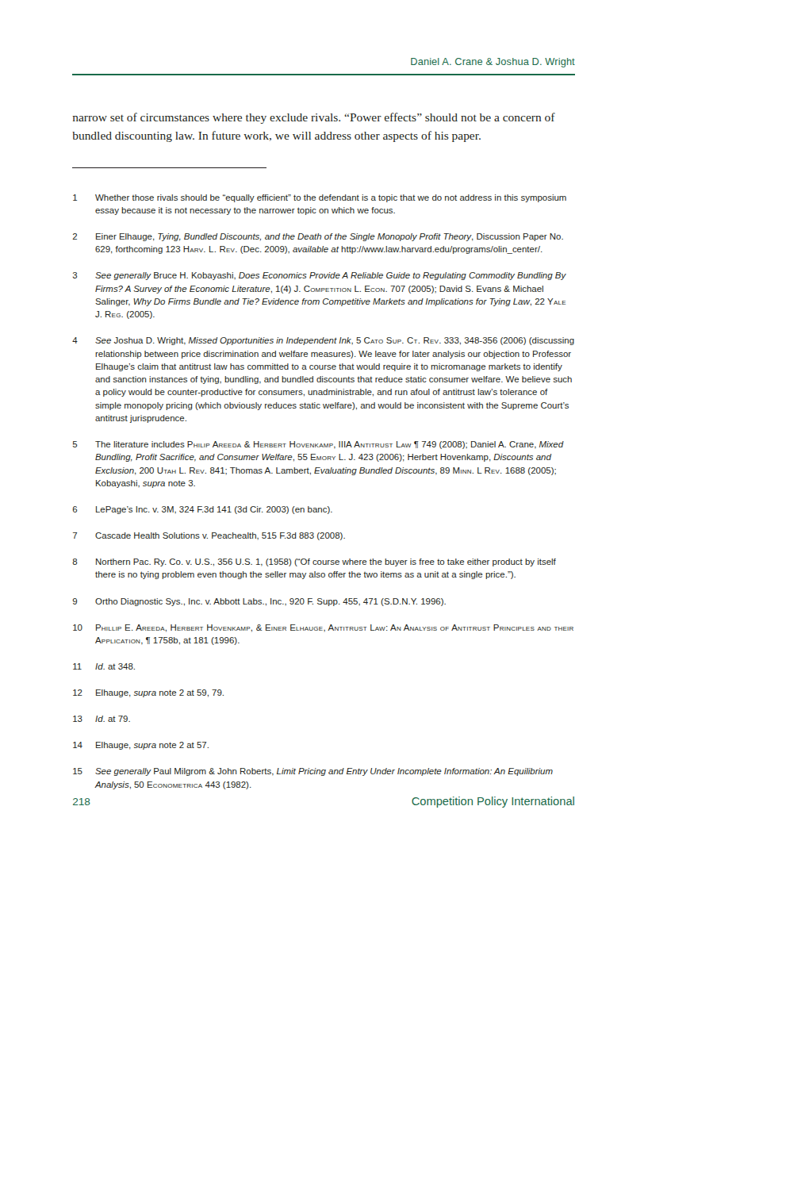Daniel A. Crane & Joshua D. Wright
narrow set of circumstances where they exclude rivals. “Power effects” should not be a concern of bundled discounting law. In future work, we will address other aspects of his paper.
Whether those rivals should be “equally efficient” to the defendant is a topic that we do not address in this symposium essay because it is not necessary to the narrower topic on which we focus.
Einer Elhauge, Tying, Bundled Discounts, and the Death of the Single Monopoly Profit Theory, Discussion Paper No. 629, forthcoming 123 Harv. L. Rev. (Dec. 2009), available at http://www.law.harvard.edu/programs/olin_center/.
See generally Bruce H. Kobayashi, Does Economics Provide A Reliable Guide to Regulating Commodity Bundling By Firms? A Survey of the Economic Literature, 1(4) J. Competition L. Econ. 707 (2005); David S. Evans & Michael Salinger, Why Do Firms Bundle and Tie? Evidence from Competitive Markets and Implications for Tying Law, 22 Yale J. Reg. (2005).
See Joshua D. Wright, Missed Opportunities in Independent Ink, 5 Cato Sup. Ct. Rev. 333, 348-356 (2006) (discussing relationship between price discrimination and welfare measures). We leave for later analysis our objection to Professor Elhauge’s claim that antitrust law has committed to a course that would require it to micromanage markets to identify and sanction instances of tying, bundling, and bundled discounts that reduce static consumer welfare. We believe such a policy would be counter-productive for consumers, unadministrable, and run afoul of antitrust law’s tolerance of simple monopoly pricing (which obviously reduces static welfare), and would be inconsistent with the Supreme Court’s antitrust jurisprudence.
The literature includes Philip Areeda & Herbert Hovenkamp, IIIA Antitrust Law ¶ 749 (2008); Daniel A. Crane, Mixed Bundling, Profit Sacrifice, and Consumer Welfare, 55 Emory L. J. 423 (2006); Herbert Hovenkamp, Discounts and Exclusion, 200 Utah L. Rev. 841; Thomas A. Lambert, Evaluating Bundled Discounts, 89 Minn. L Rev. 1688 (2005); Kobayashi, supra note 3.
LePage’s Inc. v. 3M, 324 F.3d 141 (3d Cir. 2003) (en banc).
Cascade Health Solutions v. Peachealth, 515 F.3d 883 (2008).
Northern Pac. Ry. Co. v. U.S., 356 U.S. 1, (1958) (“Of course where the buyer is free to take either product by itself there is no tying problem even though the seller may also offer the two items as a unit at a single price.”).
Ortho Diagnostic Sys., Inc. v. Abbott Labs., Inc., 920 F. Supp. 455, 471 (S.D.N.Y. 1996).
Phillip E. Areeda, Herbert Hovenkamp, & Einer Elhauge, Antitrust Law: An Analysis of Antitrust Principles and their Application, ¶ 1758b, at 181 (1996).
Id. at 348.
Elhauge, supra note 2 at 59, 79.
Id. at 79.
Elhauge, supra note 2 at 57.
See generally Paul Milgrom & John Roberts, Limit Pricing and Entry Under Incomplete Information: An Equilibrium Analysis, 50 Econometrica 443 (1982).
218 Competition Policy International